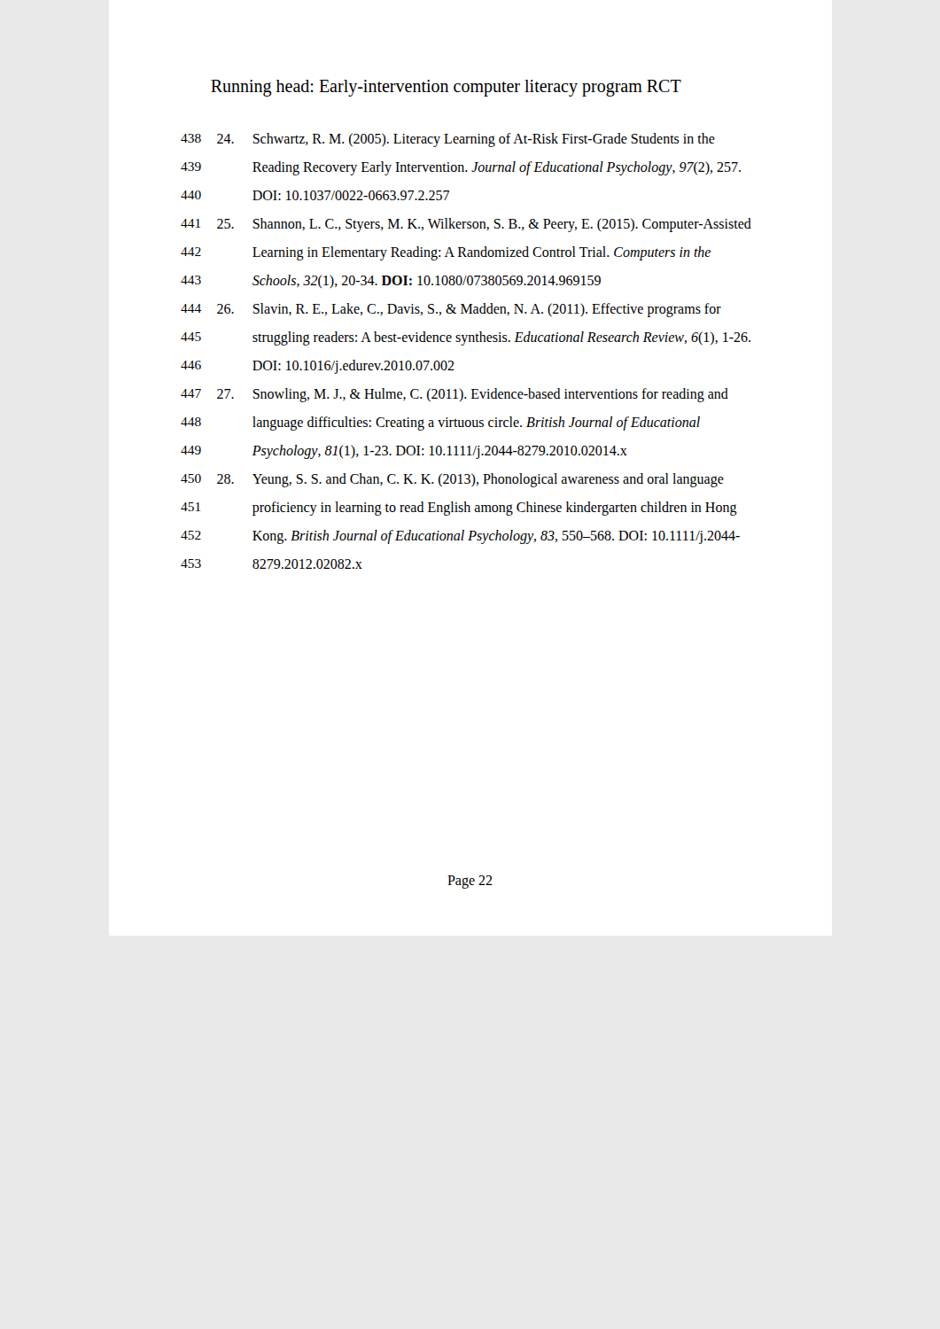Running head: Early-intervention computer literacy program RCT
438 24. Schwartz, R. M. (2005). Literacy Learning of At-Risk First-Grade Students in the
439 Reading Recovery Early Intervention. Journal of Educational Psychology, 97(2), 257.
440 DOI: 10.1037/0022-0663.97.2.257
441 25. Shannon, L. C., Styers, M. K., Wilkerson, S. B., & Peery, E. (2015). Computer-Assisted
442 Learning in Elementary Reading: A Randomized Control Trial. Computers in the
443 Schools, 32(1), 20-34. DOI: 10.1080/07380569.2014.969159
444 26. Slavin, R. E., Lake, C., Davis, S., & Madden, N. A. (2011). Effective programs for
445 struggling readers: A best-evidence synthesis. Educational Research Review, 6(1), 1-26.
446 DOI: 10.1016/j.edurev.2010.07.002
447 27. Snowling, M. J., & Hulme, C. (2011). Evidence‐based interventions for reading and
448 language difficulties: Creating a virtuous circle. British Journal of Educational
449 Psychology, 81(1), 1-23. DOI: 10.1111/j.2044-8279.2010.02014.x
450 28. Yeung, S. S. and Chan, C. K. K. (2013), Phonological awareness and oral language
451 proficiency in learning to read English among Chinese kindergarten children in Hong
452 Kong. British Journal of Educational Psychology, 83, 550–568. DOI: 10.1111/j.2044-
453 8279.2012.02082.x
Page 22